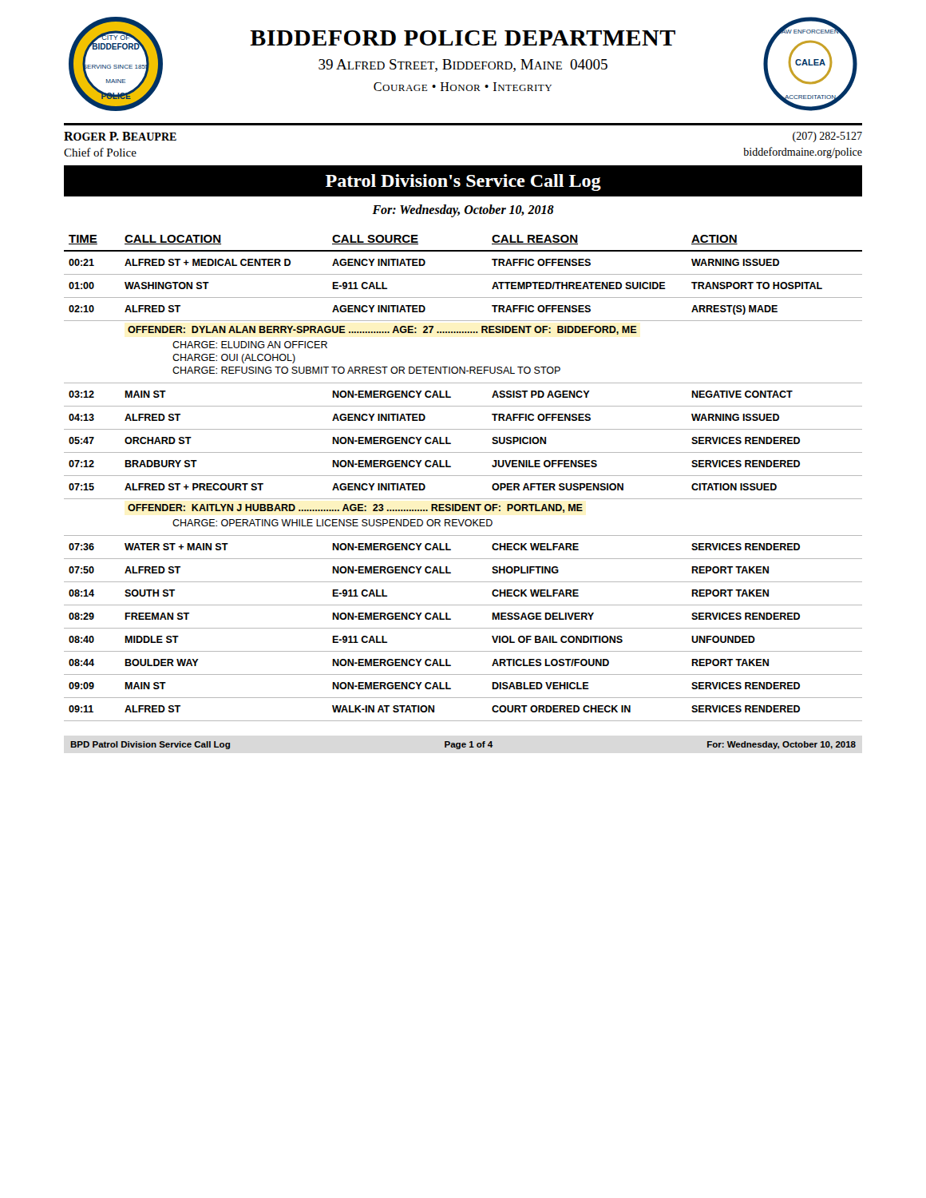BIDDEFORD POLICE DEPARTMENT
39 ALFRED STREET, BIDDEFORD, MAINE 04005
COURAGE • HONOR • INTEGRITY
ROGER P. BEAUPRE
Chief of Police
(207) 282-5127
biddefordmaine.org/police
Patrol Division's Service Call Log
For: Wednesday, October 10, 2018
| TIME | CALL LOCATION | CALL SOURCE | CALL REASON | ACTION |
| --- | --- | --- | --- | --- |
| 00:21 | ALFRED ST + MEDICAL CENTER D | AGENCY INITIATED | TRAFFIC OFFENSES | WARNING ISSUED |
| 01:00 | WASHINGTON ST | E-911 CALL | ATTEMPTED/THREATENED SUICIDE | TRANSPORT TO HOSPITAL |
| 02:10 | ALFRED ST | AGENCY INITIATED | TRAFFIC OFFENSES | ARREST(S) MADE |
| | OFFENDER: DYLAN ALAN BERRY-SPRAGUE ............... AGE: 27 ............... RESIDENT OF: BIDDEFORD, ME |
| | CHARGE: ELUDING AN OFFICER CHARGE: OUI (ALCOHOL) CHARGE: REFUSING TO SUBMIT TO ARREST OR DETENTION-REFUSAL TO STOP |
| 03:12 | MAIN ST | NON-EMERGENCY CALL | ASSIST PD AGENCY | NEGATIVE CONTACT |
| 04:13 | ALFRED ST | AGENCY INITIATED | TRAFFIC OFFENSES | WARNING ISSUED |
| 05:47 | ORCHARD ST | NON-EMERGENCY CALL | SUSPICION | SERVICES RENDERED |
| 07:12 | BRADBURY ST | NON-EMERGENCY CALL | JUVENILE OFFENSES | SERVICES RENDERED |
| 07:15 | ALFRED ST + PRECOURT ST | AGENCY INITIATED | OPER AFTER SUSPENSION | CITATION ISSUED |
| | OFFENDER: KAITLYN J HUBBARD ............... AGE: 23 ............... RESIDENT OF: PORTLAND, ME |
| | CHARGE: OPERATING WHILE LICENSE SUSPENDED OR REVOKED |
| 07:36 | WATER ST + MAIN ST | NON-EMERGENCY CALL | CHECK WELFARE | SERVICES RENDERED |
| 07:50 | ALFRED ST | NON-EMERGENCY CALL | SHOPLIFTING | REPORT TAKEN |
| 08:14 | SOUTH ST | E-911 CALL | CHECK WELFARE | REPORT TAKEN |
| 08:29 | FREEMAN ST | NON-EMERGENCY CALL | MESSAGE DELIVERY | SERVICES RENDERED |
| 08:40 | MIDDLE ST | E-911 CALL | VIOL OF BAIL CONDITIONS | UNFOUNDED |
| 08:44 | BOULDER WAY | NON-EMERGENCY CALL | ARTICLES LOST/FOUND | REPORT TAKEN |
| 09:09 | MAIN ST | NON-EMERGENCY CALL | DISABLED VEHICLE | SERVICES RENDERED |
| 09:11 | ALFRED ST | WALK-IN AT STATION | COURT ORDERED CHECK IN | SERVICES RENDERED |
BPD Patrol Division Service Call Log
Page 1 of 4
For: Wednesday, October 10, 2018